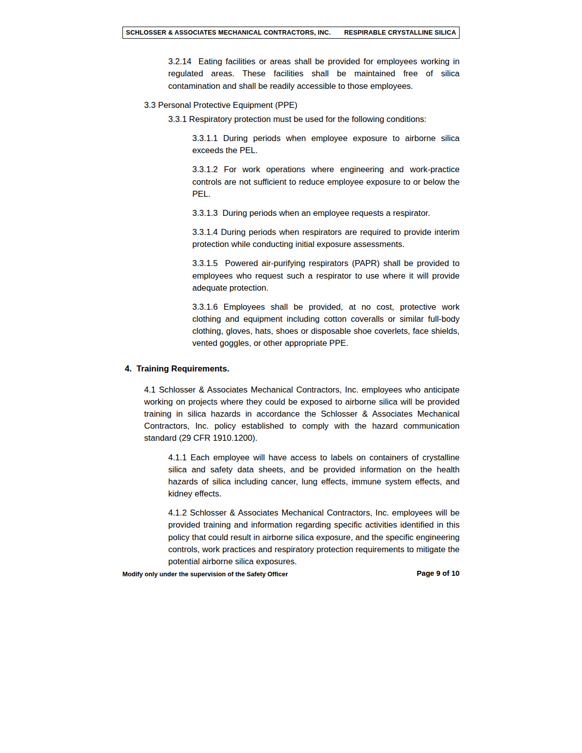SCHLOSSER & ASSOCIATES MECHANICAL CONTRACTORS, INC. RESPIRABLE CRYSTALLINE SILICA
3.2.14 Eating facilities or areas shall be provided for employees working in regulated areas. These facilities shall be maintained free of silica contamination and shall be readily accessible to those employees.
3.3 Personal Protective Equipment (PPE)
3.3.1 Respiratory protection must be used for the following conditions:
3.3.1.1 During periods when employee exposure to airborne silica exceeds the PEL.
3.3.1.2 For work operations where engineering and work-practice controls are not sufficient to reduce employee exposure to or below the PEL.
3.3.1.3 During periods when an employee requests a respirator.
3.3.1.4 During periods when respirators are required to provide interim protection while conducting initial exposure assessments.
3.3.1.5 Powered air-purifying respirators (PAPR) shall be provided to employees who request such a respirator to use where it will provide adequate protection.
3.3.1.6 Employees shall be provided, at no cost, protective work clothing and equipment including cotton coveralls or similar full-body clothing, gloves, hats, shoes or disposable shoe coverlets, face shields, vented goggles, or other appropriate PPE.
4. Training Requirements.
4.1 Schlosser & Associates Mechanical Contractors, Inc. employees who anticipate working on projects where they could be exposed to airborne silica will be provided training in silica hazards in accordance the Schlosser & Associates Mechanical Contractors, Inc. policy established to comply with the hazard communication standard (29 CFR 1910.1200).
4.1.1 Each employee will have access to labels on containers of crystalline silica and safety data sheets, and be provided information on the health hazards of silica including cancer, lung effects, immune system effects, and kidney effects.
4.1.2 Schlosser & Associates Mechanical Contractors, Inc. employees will be provided training and information regarding specific activities identified in this policy that could result in airborne silica exposure, and the specific engineering controls, work practices and respiratory protection requirements to mitigate the potential airborne silica exposures.
Modify only under the supervision of the Safety Officer Page 9 of 10